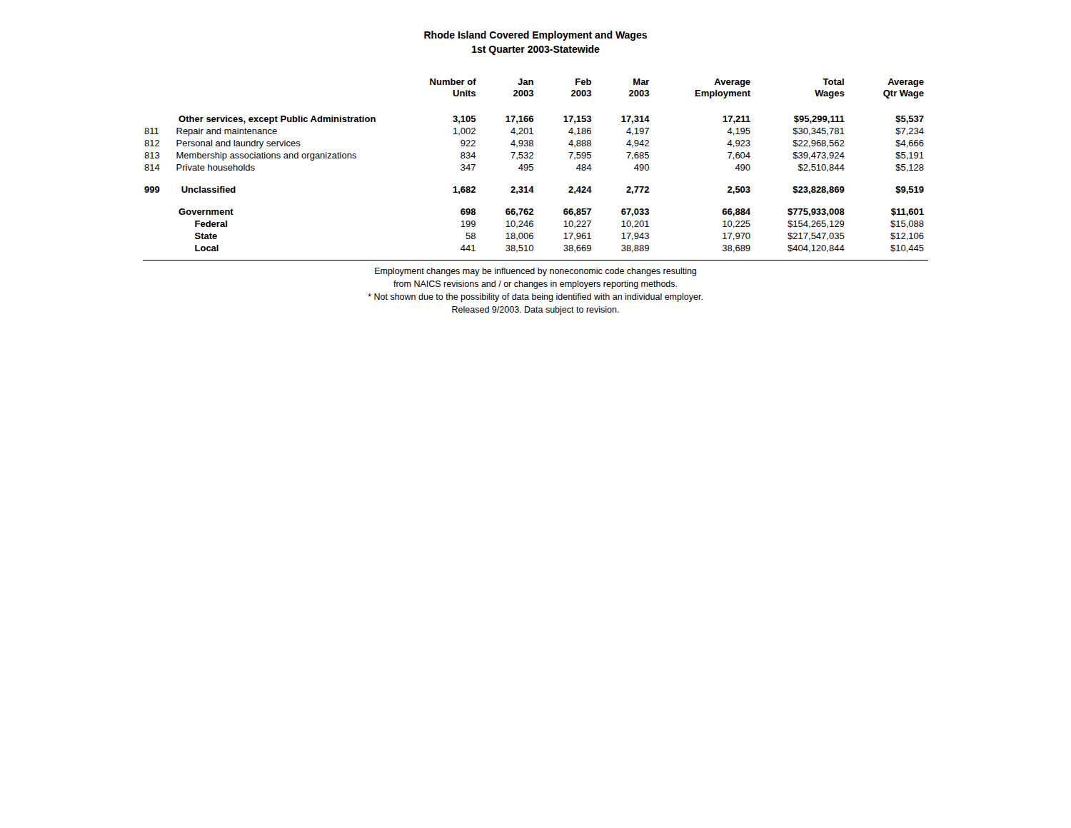Rhode Island Covered Employment and Wages
1st Quarter 2003-Statewide
| | | Number of Units | Jan 2003 | Feb 2003 | Mar 2003 | Average Employment | Total Wages | Average Qtr Wage |
| --- | --- | --- | --- | --- | --- | --- | --- | --- |
| | Other services, except Public Administration | 3,105 | 17,166 | 17,153 | 17,314 | 17,211 | $95,299,111 | $5,537 |
| 811 | Repair and maintenance | 1,002 | 4,201 | 4,186 | 4,197 | 4,195 | $30,345,781 | $7,234 |
| 812 | Personal and laundry services | 922 | 4,938 | 4,888 | 4,942 | 4,923 | $22,968,562 | $4,666 |
| 813 | Membership associations and organizations | 834 | 7,532 | 7,595 | 7,685 | 7,604 | $39,473,924 | $5,191 |
| 814 | Private households | 347 | 495 | 484 | 490 | 490 | $2,510,844 | $5,128 |
| 999 | Unclassified | 1,682 | 2,314 | 2,424 | 2,772 | 2,503 | $23,828,869 | $9,519 |
| | Government | 698 | 66,762 | 66,857 | 67,033 | 66,884 | $775,933,008 | $11,601 |
| | Federal | 199 | 10,246 | 10,227 | 10,201 | 10,225 | $154,265,129 | $15,088 |
| | State | 58 | 18,006 | 17,961 | 17,943 | 17,970 | $217,547,035 | $12,106 |
| | Local | 441 | 38,510 | 38,669 | 38,889 | 38,689 | $404,120,844 | $10,445 |
Employment changes may be influenced by noneconomic code changes resulting
from NAICS revisions and / or changes in employers reporting methods.
* Not shown due to the possibility of data being identified with an individual employer.
Released 9/2003. Data subject to revision.